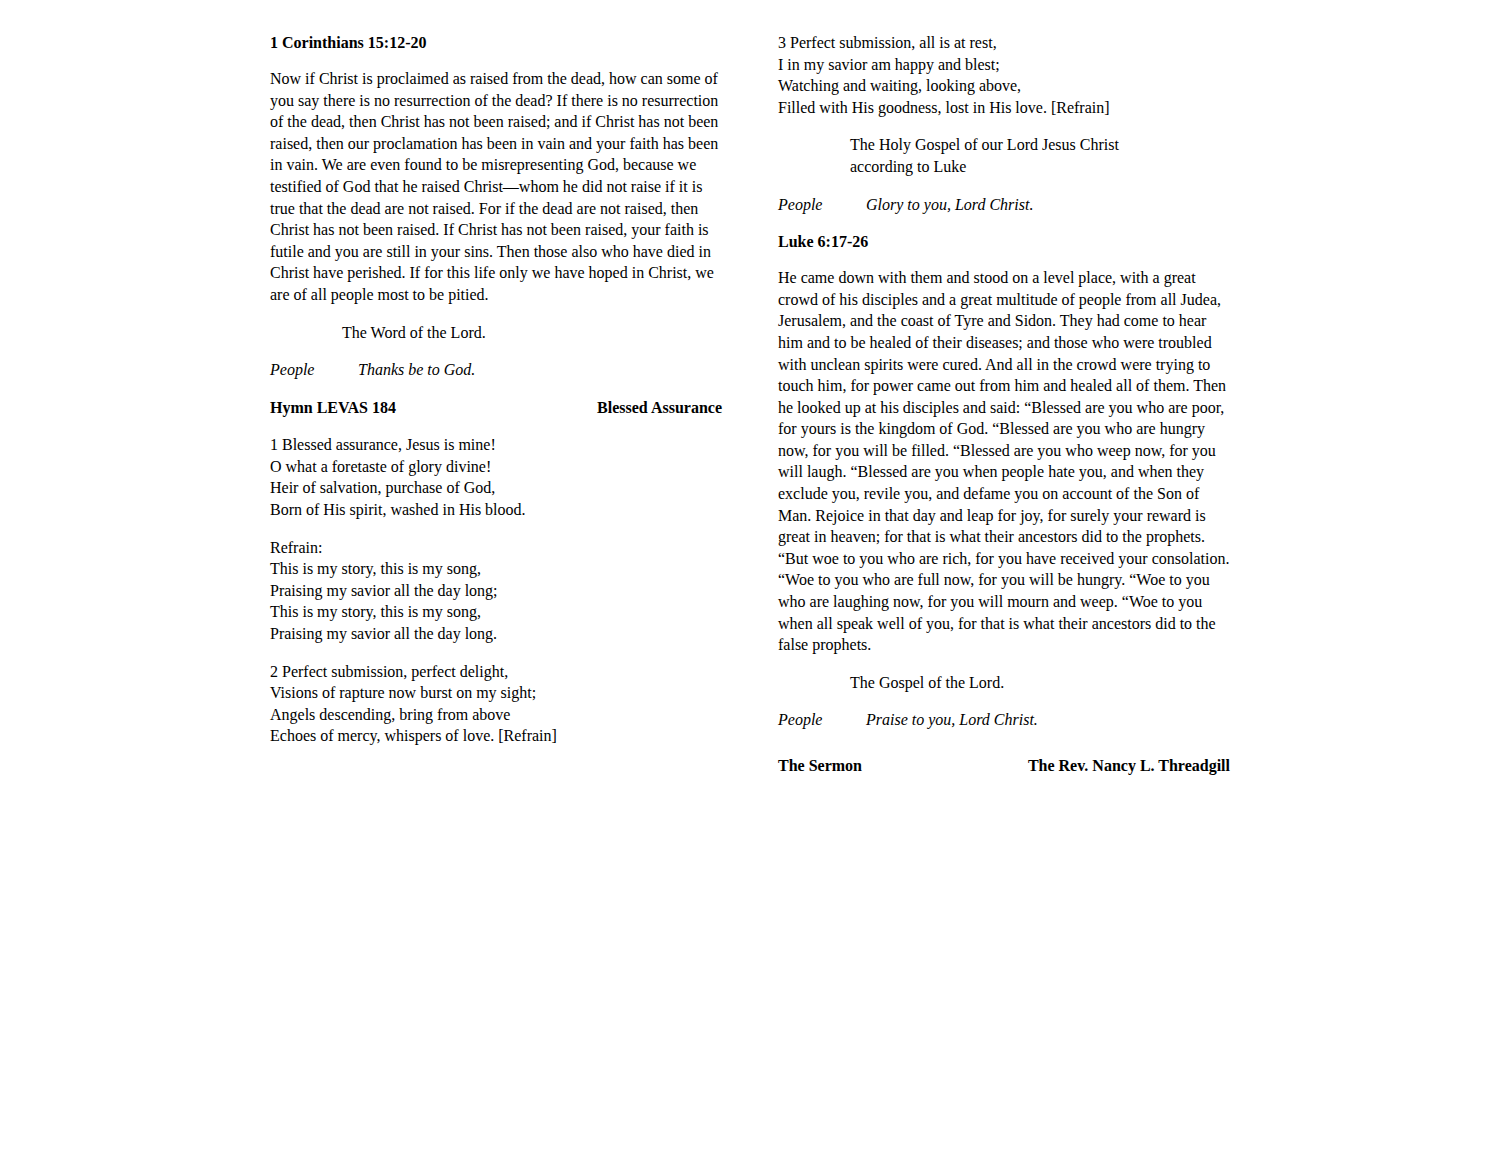1 Corinthians 15:12-20
Now if Christ is proclaimed as raised from the dead, how can some of you say there is no resurrection of the dead? If there is no resurrection of the dead, then Christ has not been raised; and if Christ has not been raised, then our proclamation has been in vain and your faith has been in vain. We are even found to be misrepresenting God, because we testified of God that he raised Christ—whom he did not raise if it is true that the dead are not raised. For if the dead are not raised, then Christ has not been raised. If Christ has not been raised, your faith is futile and you are still in your sins. Then those also who have died in Christ have perished. If for this life only we have hoped in Christ, we are of all people most to be pitied.
The Word of the Lord.
People Thanks be to God.
Hymn LEVAS 184 Blessed Assurance
1 Blessed assurance, Jesus is mine!
O what a foretaste of glory divine!
Heir of salvation, purchase of God,
Born of His spirit, washed in His blood.
Refrain:
This is my story, this is my song,
Praising my savior all the day long;
This is my story, this is my song,
Praising my savior all the day long.
2 Perfect submission, perfect delight,
Visions of rapture now burst on my sight;
Angels descending, bring from above
Echoes of mercy, whispers of love. [Refrain]
3 Perfect submission, all is at rest,
I in my savior am happy and blest;
Watching and waiting, looking above,
Filled with His goodness, lost in His love. [Refrain]
The Holy Gospel of our Lord Jesus Christ
according to Luke
People Glory to you, Lord Christ.
Luke 6:17-26
He came down with them and stood on a level place, with a great crowd of his disciples and a great multitude of people from all Judea, Jerusalem, and the coast of Tyre and Sidon. They had come to hear him and to be healed of their diseases; and those who were troubled with unclean spirits were cured. And all in the crowd were trying to touch him, for power came out from him and healed all of them. Then he looked up at his disciples and said: “Blessed are you who are poor, for yours is the kingdom of God. “Blessed are you who are hungry now, for you will be filled. “Blessed are you who weep now, for you will laugh. “Blessed are you when people hate you, and when they exclude you, revile you, and defame you on account of the Son of Man. Rejoice in that day and leap for joy, for surely your reward is great in heaven; for that is what their ancestors did to the prophets. “But woe to you who are rich, for you have received your consolation. “Woe to you who are full now, for you will be hungry. “Woe to you who are laughing now, for you will mourn and weep. “Woe to you when all speak well of you, for that is what their ancestors did to the false prophets.
The Gospel of the Lord.
People Praise to you, Lord Christ.
The Sermon The Rev. Nancy L. Threadgill